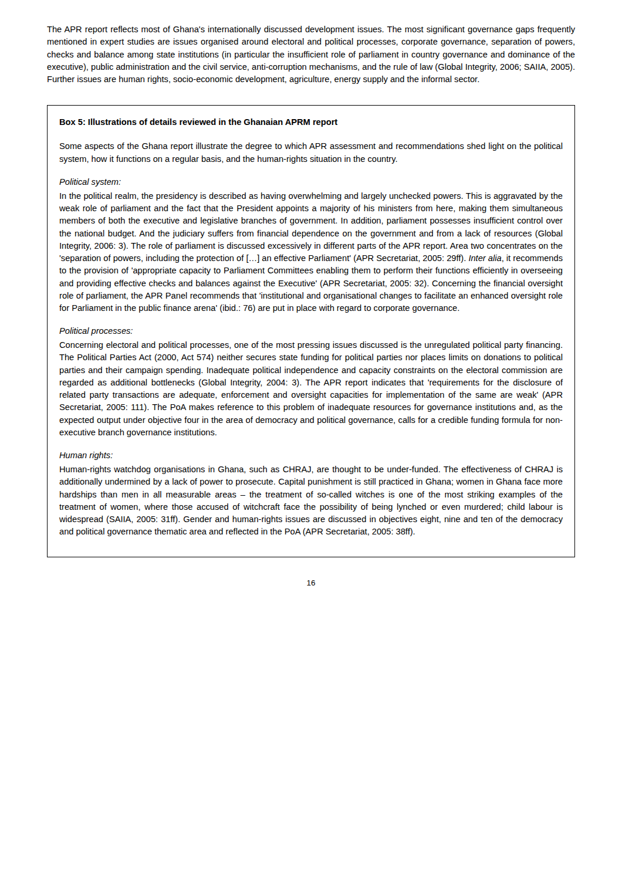The APR report reflects most of Ghana's internationally discussed development issues. The most significant governance gaps frequently mentioned in expert studies are issues organised around electoral and political processes, corporate governance, separation of powers, checks and balance among state institutions (in particular the insufficient role of parliament in country governance and dominance of the executive), public administration and the civil service, anti-corruption mechanisms, and the rule of law (Global Integrity, 2006; SAIIA, 2005). Further issues are human rights, socio-economic development, agriculture, energy supply and the informal sector.
Box 5: Illustrations of details reviewed in the Ghanaian APRM report
Some aspects of the Ghana report illustrate the degree to which APR assessment and recommendations shed light on the political system, how it functions on a regular basis, and the human-rights situation in the country.
Political system:
In the political realm, the presidency is described as having overwhelming and largely unchecked powers. This is aggravated by the weak role of parliament and the fact that the President appoints a majority of his ministers from here, making them simultaneous members of both the executive and legislative branches of government. In addition, parliament possesses insufficient control over the national budget. And the judiciary suffers from financial dependence on the government and from a lack of resources (Global Integrity, 2006: 3). The role of parliament is discussed excessively in different parts of the APR report. Area two concentrates on the 'separation of powers, including the protection of […] an effective Parliament' (APR Secretariat, 2005: 29ff). Inter alia, it recommends to the provision of 'appropriate capacity to Parliament Committees enabling them to perform their functions efficiently in overseeing and providing effective checks and balances against the Executive' (APR Secretariat, 2005: 32). Concerning the financial oversight role of parliament, the APR Panel recommends that 'institutional and organisational changes to facilitate an enhanced oversight role for Parliament in the public finance arena' (ibid.: 76) are put in place with regard to corporate governance.
Political processes:
Concerning electoral and political processes, one of the most pressing issues discussed is the unregulated political party financing. The Political Parties Act (2000, Act 574) neither secures state funding for political parties nor places limits on donations to political parties and their campaign spending. Inadequate political independence and capacity constraints on the electoral commission are regarded as additional bottlenecks (Global Integrity, 2004: 3). The APR report indicates that 'requirements for the disclosure of related party transactions are adequate, enforcement and oversight capacities for implementation of the same are weak' (APR Secretariat, 2005: 111). The PoA makes reference to this problem of inadequate resources for governance institutions and, as the expected output under objective four in the area of democracy and political governance, calls for a credible funding formula for non-executive branch governance institutions.
Human rights:
Human-rights watchdog organisations in Ghana, such as CHRAJ, are thought to be under-funded. The effectiveness of CHRAJ is additionally undermined by a lack of power to prosecute. Capital punishment is still practiced in Ghana; women in Ghana face more hardships than men in all measurable areas – the treatment of so-called witches is one of the most striking examples of the treatment of women, where those accused of witchcraft face the possibility of being lynched or even murdered; child labour is widespread (SAIIA, 2005: 31ff). Gender and human-rights issues are discussed in objectives eight, nine and ten of the democracy and political governance thematic area and reflected in the PoA (APR Secretariat, 2005: 38ff).
16